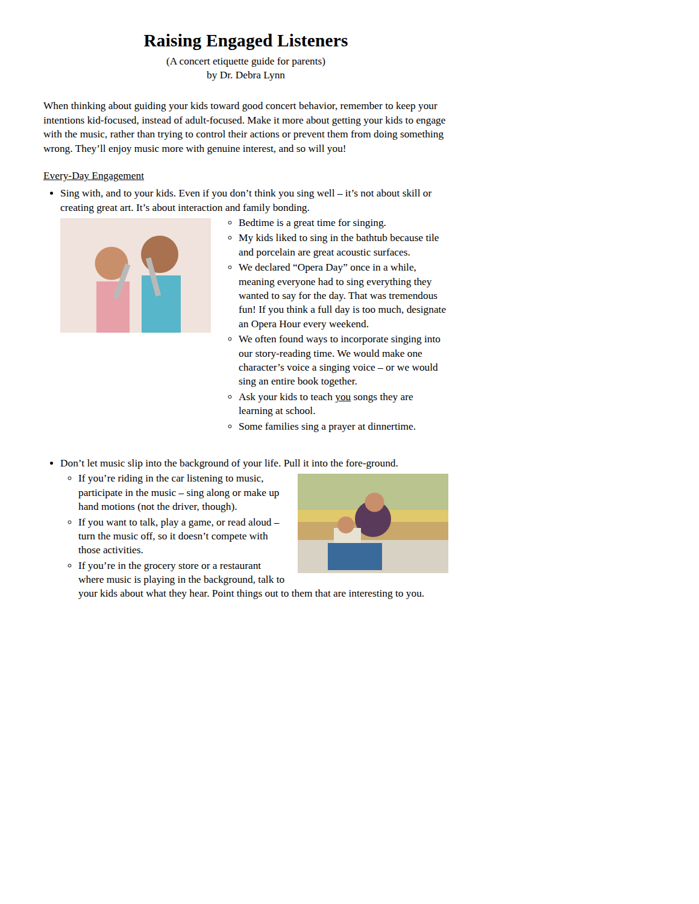Raising Engaged Listeners
(A concert etiquette guide for parents)
by Dr. Debra Lynn
When thinking about guiding your kids toward good concert behavior, remember to keep your intentions kid-focused, instead of adult-focused. Make it more about getting your kids to engage with the music, rather than trying to control their actions or prevent them from doing something wrong. They’ll enjoy music more with genuine interest, and so will you!
Every-Day Engagement
Sing with, and to your kids. Even if you don’t think you sing well – it’s not about skill or creating great art. It’s about interaction and family bonding.
Bedtime is a great time for singing.
My kids liked to sing in the bathtub because tile and porcelain are great acoustic surfaces.
We declared “Opera Day” once in a while, meaning everyone had to sing everything they wanted to say for the day. That was tremendous fun! If you think a full day is too much, designate an Opera Hour every weekend.
We often found ways to incorporate singing into our story-reading time. We would make one character’s voice a singing voice – or we would sing an entire book together.
Ask your kids to teach you songs they are learning at school.
Some families sing a prayer at dinnertime.
Don’t let music slip into the background of your life. Pull it into the fore-ground.
If you’re riding in the car listening to music, participate in the music – sing along or make up hand motions (not the driver, though).
If you want to talk, play a game, or read aloud – turn the music off, so it doesn’t compete with those activities.
If you’re in the grocery store or a restaurant where music is playing in the background, talk to your kids about what they hear. Point things out to them that are interesting to you.